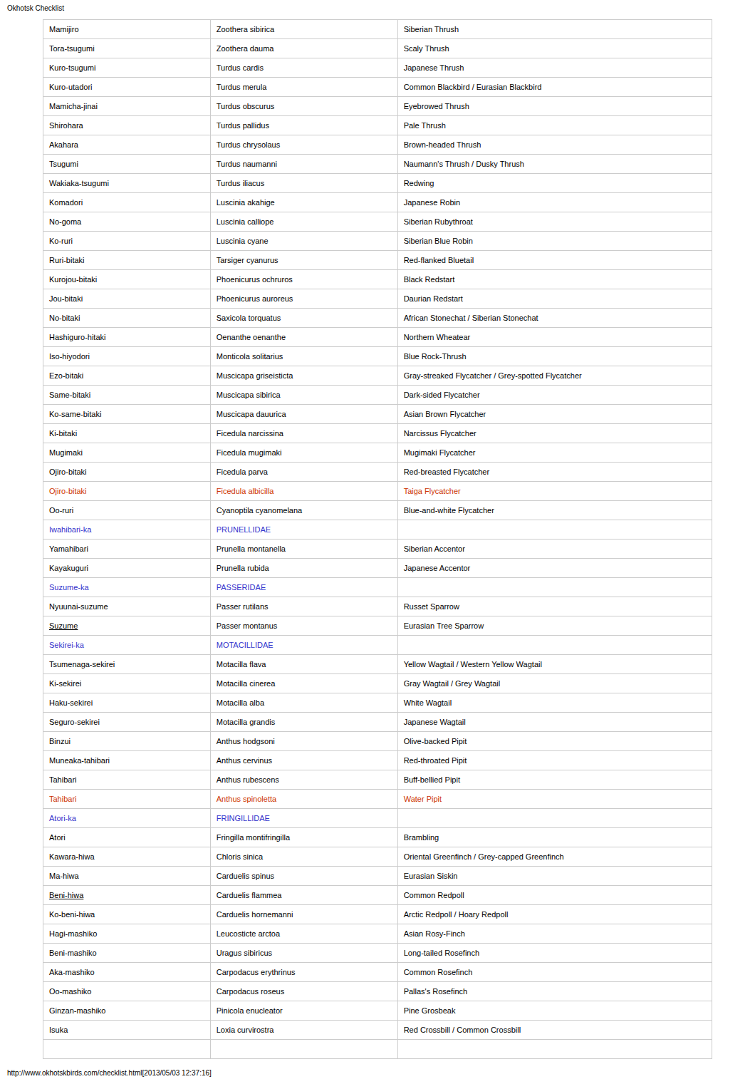Okhotsk Checklist
| Mamijiro | Zoothera sibirica | Siberian Thrush |
| Tora-tsugumi | Zoothera dauma | Scaly Thrush |
| Kuro-tsugumi | Turdus cardis | Japanese Thrush |
| Kuro-utadori | Turdus merula | Common Blackbird / Eurasian Blackbird |
| Mamicha-jinai | Turdus obscurus | Eyebrowed Thrush |
| Shirohara | Turdus pallidus | Pale Thrush |
| Akahara | Turdus chrysolaus | Brown-headed Thrush |
| Tsugumi | Turdus naumanni | Naumann's Thrush / Dusky Thrush |
| Wakiaka-tsugumi | Turdus iliacus | Redwing |
| Komadori | Luscinia akahige | Japanese Robin |
| No-goma | Luscinia calliope | Siberian Rubythroat |
| Ko-ruri | Luscinia cyane | Siberian Blue Robin |
| Ruri-bitaki | Tarsiger cyanurus | Red-flanked Bluetail |
| Kurojou-bitaki | Phoenicurus ochruros | Black Redstart |
| Jou-bitaki | Phoenicurus auroreus | Daurian Redstart |
| No-bitaki | Saxicola torquatus | African Stonechat / Siberian Stonechat |
| Hashiguro-hitaki | Oenanthe oenanthe | Northern Wheatear |
| Iso-hiyodori | Monticola solitarius | Blue Rock-Thrush |
| Ezo-bitaki | Muscicapa griseisticta | Gray-streaked Flycatcher / Grey-spotted Flycatcher |
| Same-bitaki | Muscicapa sibirica | Dark-sided Flycatcher |
| Ko-same-bitaki | Muscicapa dauurica | Asian Brown Flycatcher |
| Ki-bitaki | Ficedula narcissina | Narcissus Flycatcher |
| Mugimaki | Ficedula mugimaki | Mugimaki Flycatcher |
| Ojiro-bitaki | Ficedula parva | Red-breasted Flycatcher |
| Ojiro-bitaki | Ficedula albicilla | Taiga Flycatcher |
| Oo-ruri | Cyanoptila cyanomelana | Blue-and-white Flycatcher |
| Iwahibari-ka | PRUNELLIDAE | |
| Yamahibari | Prunella montanella | Siberian Accentor |
| Kayakuguri | Prunella rubida | Japanese Accentor |
| Suzume-ka | PASSERIDAE | |
| Nyuunai-suzume | Passer rutilans | Russet Sparrow |
| Suzume | Passer montanus | Eurasian Tree Sparrow |
| Sekirei-ka | MOTACILLIDAE | |
| Tsumenaga-sekirei | Motacilla flava | Yellow Wagtail / Western Yellow Wagtail |
| Ki-sekirei | Motacilla cinerea | Gray Wagtail / Grey Wagtail |
| Haku-sekirei | Motacilla alba | White Wagtail |
| Seguro-sekirei | Motacilla grandis | Japanese Wagtail |
| Binzui | Anthus hodgsoni | Olive-backed Pipit |
| Muneaka-tahibari | Anthus cervinus | Red-throated Pipit |
| Tahibari | Anthus rubescens | Buff-bellied Pipit |
| Tahibari | Anthus spinoletta | Water Pipit |
| Atori-ka | FRINGILLIDAE | |
| Atori | Fringilla montifringilla | Brambling |
| Kawara-hiwa | Chloris sinica | Oriental Greenfinch / Grey-capped Greenfinch |
| Ma-hiwa | Carduelis spinus | Eurasian Siskin |
| Beni-hiwa | Carduelis flammea | Common Redpoll |
| Ko-beni-hiwa | Carduelis hornemanni | Arctic Redpoll / Hoary Redpoll |
| Hagi-mashiko | Leucosticte arctoa | Asian Rosy-Finch |
| Beni-mashiko | Uragus sibiricus | Long-tailed Rosefinch |
| Aka-mashiko | Carpodacus erythrinus | Common Rosefinch |
| Oo-mashiko | Carpodacus roseus | Pallas's Rosefinch |
| Ginzan-mashiko | Pinicola enucleator | Pine Grosbeak |
| Isuka | Loxia curvirostra | Red Crossbill / Common Crossbill |
http://www.okhotskbirds.com/checklist.html[2013/05/03 12:37:16]